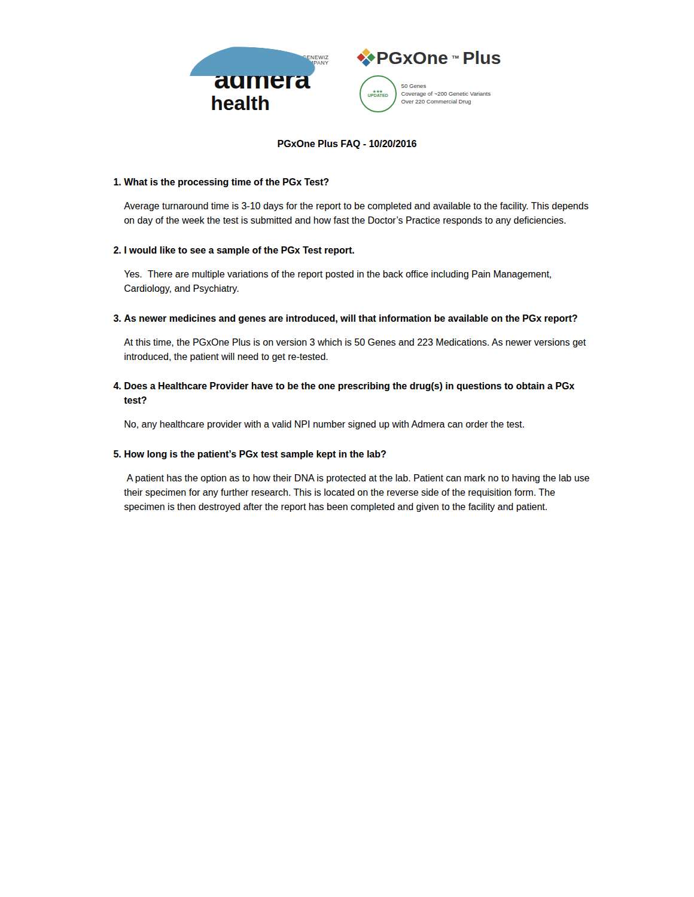A GENEWIZ
COMPANY
admera
health
PGxOneTM Plus
★★★ UPDATED
50 Genes
Coverage of ~200 Genetic Variants
Over 220 Commercial Drug
PGxOne Plus FAQ - 10/20/2016
What is the processing time of the PGx Test?
Average turnaround time is 3-10 days for the report to be completed and available to the facility. This depends on day of the week the test is submitted and how fast the Doctor’s Practice responds to any deficiencies.
I would like to see a sample of the PGx Test report.
Yes. There are multiple variations of the report posted in the back office including Pain Management, Cardiology, and Psychiatry.
As newer medicines and genes are introduced, will that information be available on the PGx report?
At this time, the PGxOne Plus is on version 3 which is 50 Genes and 223 Medications. As newer versions get introduced, the patient will need to get re-tested.
Does a Healthcare Provider have to be the one prescribing the drug(s) in questions to obtain a PGx test?
No, any healthcare provider with a valid NPI number signed up with Admera can order the test.
How long is the patient’s PGx test sample kept in the lab?
A patient has the option as to how their DNA is protected at the lab. Patient can mark no to having the lab use their specimen for any further research. This is located on the reverse side of the requisition form. The specimen is then destroyed after the report has been completed and given to the facility and patient.